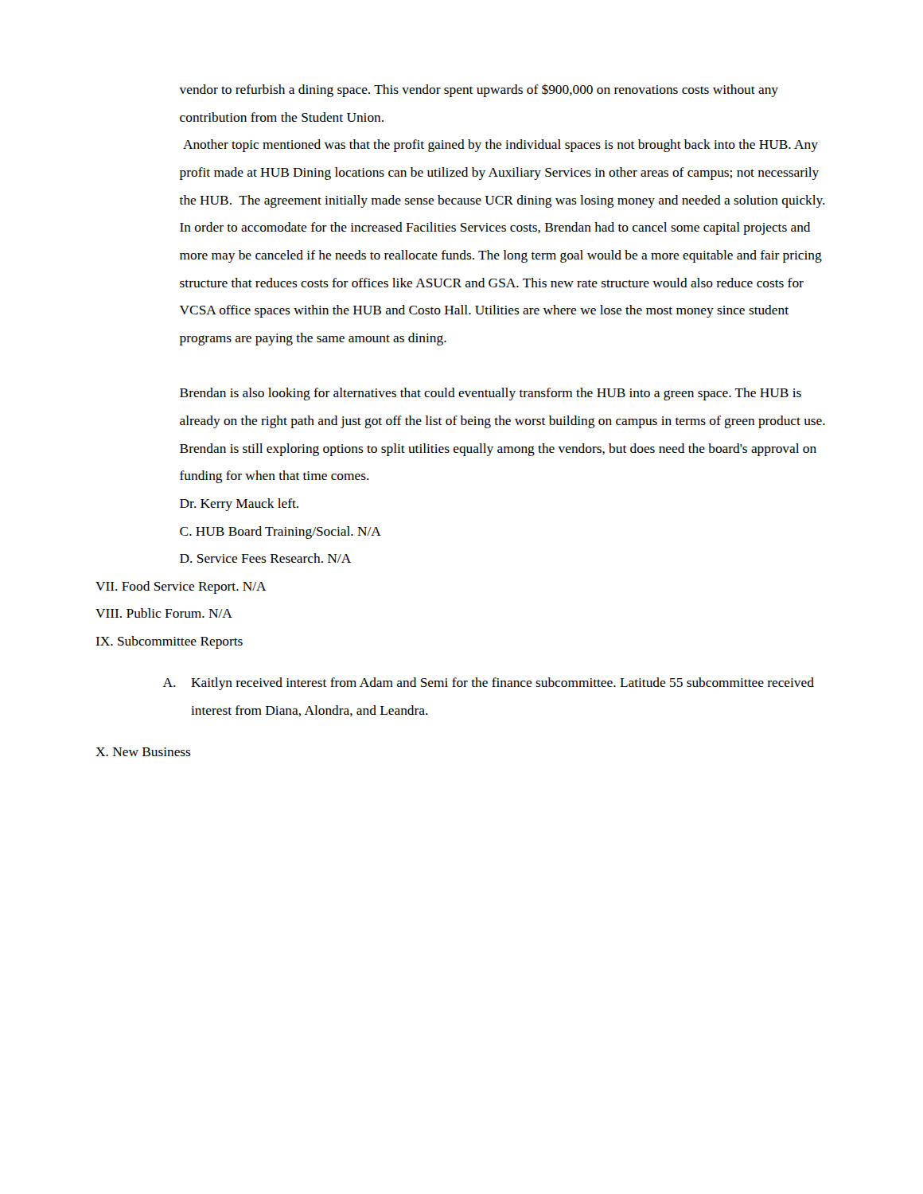vendor to refurbish a dining space. This vendor spent upwards of $900,000 on renovations costs without any contribution from the Student Union.
Another topic mentioned was that the profit gained by the individual spaces is not brought back into the HUB. Any profit made at HUB Dining locations can be utilized by Auxiliary Services in other areas of campus; not necessarily the HUB. The agreement initially made sense because UCR dining was losing money and needed a solution quickly. In order to accomodate for the increased Facilities Services costs, Brendan had to cancel some capital projects and more may be canceled if he needs to reallocate funds. The long term goal would be a more equitable and fair pricing structure that reduces costs for offices like ASUCR and GSA. This new rate structure would also reduce costs for VCSA office spaces within the HUB and Costo Hall. Utilities are where we lose the most money since student programs are paying the same amount as dining.
Brendan is also looking for alternatives that could eventually transform the HUB into a green space. The HUB is already on the right path and just got off the list of being the worst building on campus in terms of green product use. Brendan is still exploring options to split utilities equally among the vendors, but does need the board's approval on funding for when that time comes.
Dr. Kerry Mauck left.
C. HUB Board Training/Social. N/A
D. Service Fees Research. N/A
VII. Food Service Report. N/A
VIII. Public Forum. N/A
IX. Subcommittee Reports
Kaitlyn received interest from Adam and Semi for the finance subcommittee. Latitude 55 subcommittee received interest from Diana, Alondra, and Leandra.
X. New Business